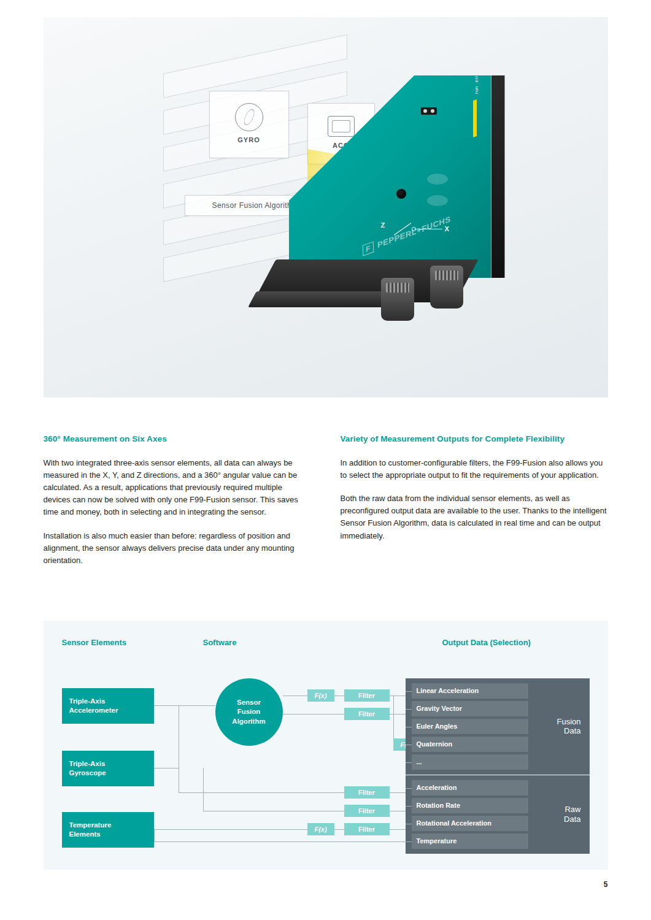GYRO
ACC
Sensor Fusion Algorithm
run err
X Z
PEPPERL+FUCHS
360° Measurement on Six Axes
With two integrated three-axis sensor elements, all data can always be measured in the X, Y, and Z directions, and a 360° angular value can be calculated. As a result, applications that previously required multiple devices can now be solved with only one F99-Fusion sensor. This saves time and money, both in selecting and in integrating the sensor.
Installation is also much easier than before: regardless of position and alignment, the sensor always delivers precise data under any mounting orientation.
Variety of Measurement Outputs for Complete Flexibility
In addition to customer-configurable filters, the F99-Fusion also allows you to select the appropriate output to fit the requirements of your application.
Both the raw data from the individual sensor elements, as well as preconfigured output data are available to the user. Thanks to the intelligent Sensor Fusion Algorithm, data is calculated in real time and can be output immediately.
Sensor Elements
Software
Output Data (Selection)
Triple-Axis
Accelerometer
Triple-Axis
Gyroscope
Temperature
Elements
Sensor
Fusion
Algorithm
F(x)
F(x)
F(x)
Filter
Filter
Filter
Filter
Filter
Linear Acceleration
Gravity Vector
Euler Angles
Quaternion
...
Fusion
Data
Acceleration
Rotation Rate
Rotational Acceleration
Temperature
Raw
Data
5